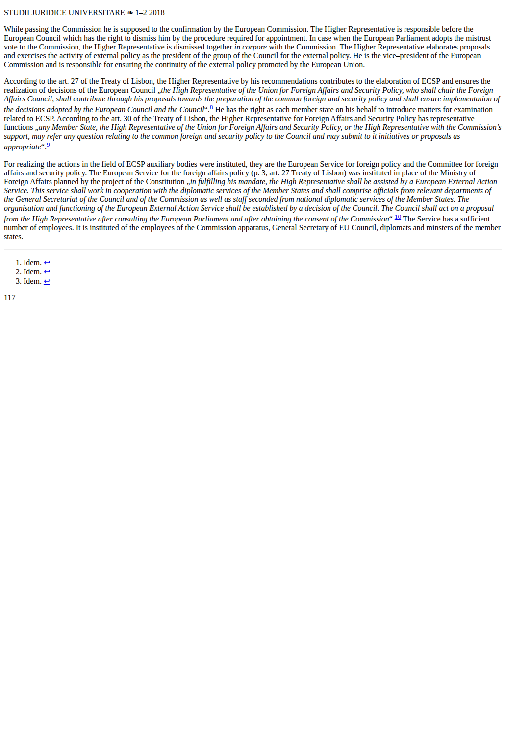STUDII JURIDICE UNIVERSITARE ❧ 1–2 2018
While passing the Commission he is supposed to the confirmation by the European Commission. The Higher Representative is responsible before the European Council which has the right to dismiss him by the procedure required for appointment. In case when the European Parliament adopts the mistrust vote to the Commission, the Higher Representative is dismissed together in corpore with the Commission. The Higher Representative elaborates proposals and exercises the activity of external policy as the president of the group of the Council for the external policy. He is the vice–president of the European Commission and is responsible for ensuring the continuity of the external policy promoted by the European Union.
According to the art. 27 of the Treaty of Lisbon, the Higher Representative by his recommendations contributes to the elaboration of ECSP and ensures the realization of decisions of the European Council „the High Representative of the Union for Foreign Affairs and Security Policy, who shall chair the Foreign Affairs Council, shall contribute through his proposals towards the preparation of the common foreign and security policy and shall ensure implementation of the decisions adopted by the European Council and the Council“.8 He has the right as each member state on his behalf to introduce matters for examination related to ECSP. According to the art. 30 of the Treaty of Lisbon, the Higher Representative for Foreign Affairs and Security Policy has representative functions „any Member State, the High Representative of the Union for Foreign Affairs and Security Policy, or the High Representative with the Commission’s support, may refer any question relating to the common foreign and security policy to the Council and may submit to it initiatives or proposals as appropriate“.9
For realizing the actions in the field of ECSP auxiliary bodies were instituted, they are the European Service for foreign policy and the Committee for foreign affairs and security policy. The European Service for the foreign affairs policy (p. 3, art. 27 Treaty of Lisbon) was instituted in place of the Ministry of Foreign Affairs planned by the project of the Constitution „in fulfilling his mandate, the High Representative shall be assisted by a European External Action Service. This service shall work in cooperation with the diplomatic services of the Member States and shall comprise officials from relevant departments of the General Secretariat of the Council and of the Commission as well as staff seconded from national diplomatic services of the Member States. The organisation and functioning of the European External Action Service shall be established by a decision of the Council. The Council shall act on a proposal from the High Representative after consulting the European Parliament and after obtaining the consent of the Commission“.10 The Service has a sufficient number of employees. It is instituted of the employees of the Commission apparatus, General Secretary of EU Council, diplomats and minsters of the member states.
Idem. ↩
Idem. ↩
Idem. ↩
117